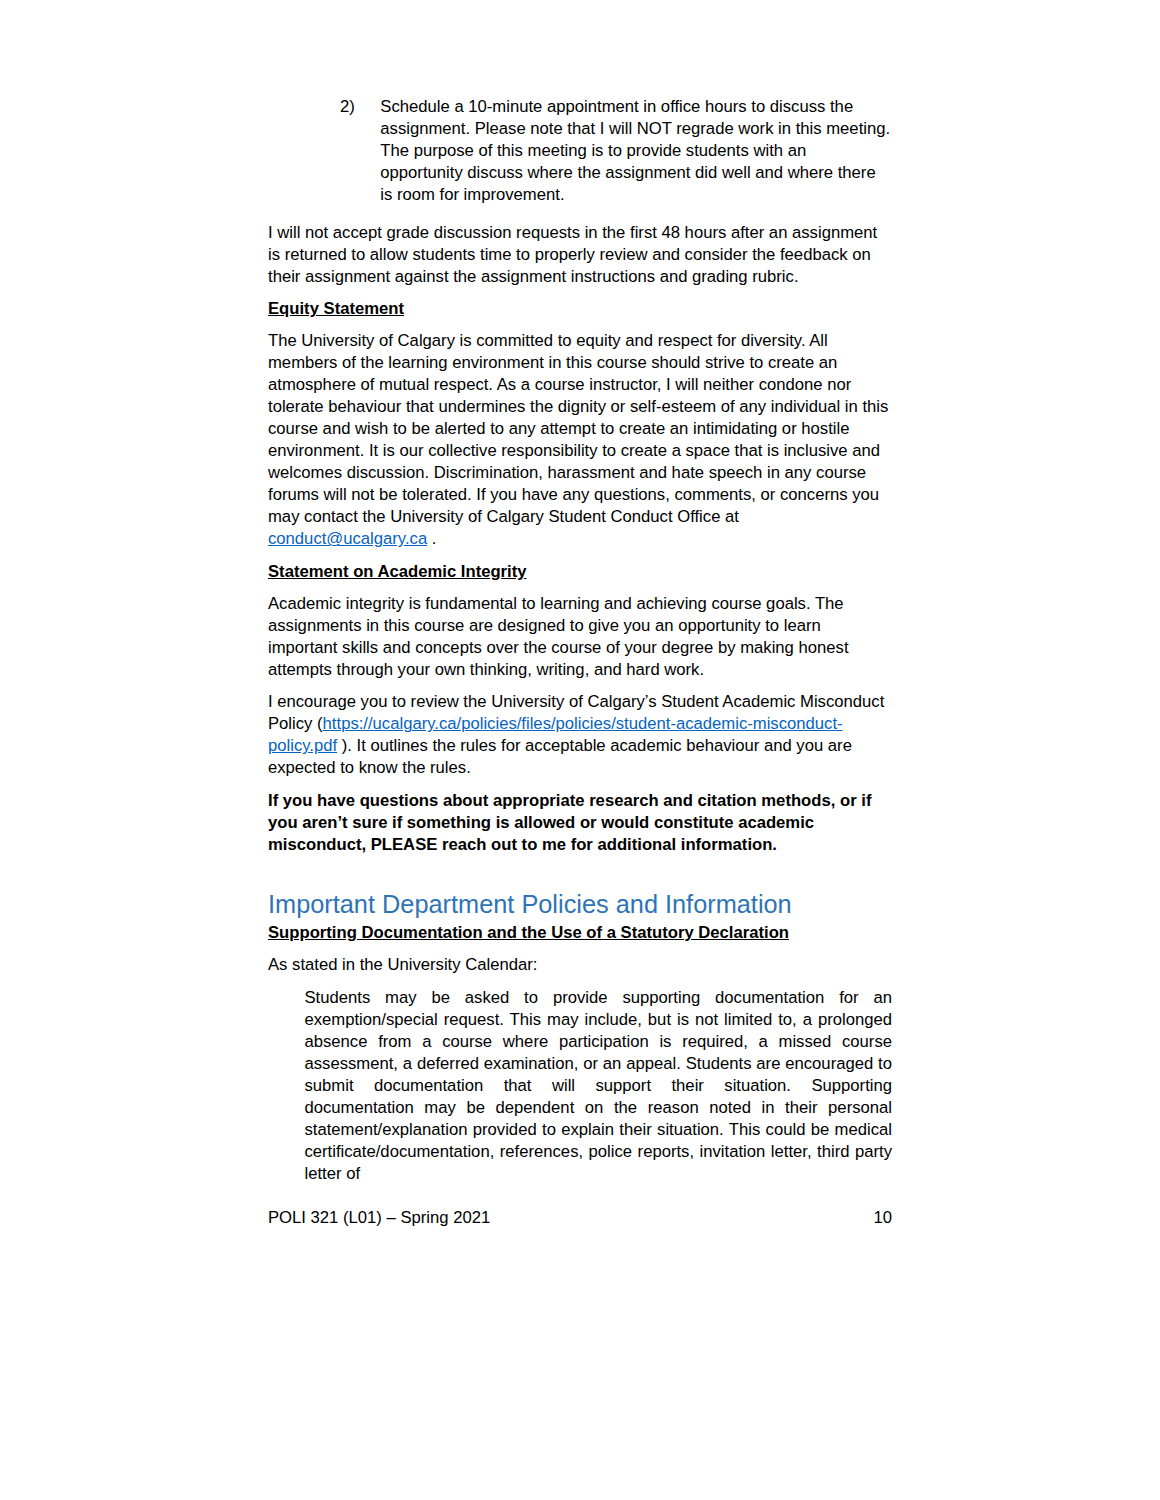2) Schedule a 10-minute appointment in office hours to discuss the assignment. Please note that I will NOT regrade work in this meeting. The purpose of this meeting is to provide students with an opportunity discuss where the assignment did well and where there is room for improvement.
I will not accept grade discussion requests in the first 48 hours after an assignment is returned to allow students time to properly review and consider the feedback on their assignment against the assignment instructions and grading rubric.
Equity Statement
The University of Calgary is committed to equity and respect for diversity. All members of the learning environment in this course should strive to create an atmosphere of mutual respect. As a course instructor, I will neither condone nor tolerate behaviour that undermines the dignity or self-esteem of any individual in this course and wish to be alerted to any attempt to create an intimidating or hostile environment. It is our collective responsibility to create a space that is inclusive and welcomes discussion. Discrimination, harassment and hate speech in any course forums will not be tolerated. If you have any questions, comments, or concerns you may contact the University of Calgary Student Conduct Office at conduct@ucalgary.ca .
Statement on Academic Integrity
Academic integrity is fundamental to learning and achieving course goals. The assignments in this course are designed to give you an opportunity to learn important skills and concepts over the course of your degree by making honest attempts through your own thinking, writing, and hard work.
I encourage you to review the University of Calgary’s Student Academic Misconduct Policy (https://ucalgary.ca/policies/files/policies/student-academic-misconduct-policy.pdf ). It outlines the rules for acceptable academic behaviour and you are expected to know the rules.
If you have questions about appropriate research and citation methods, or if you aren’t sure if something is allowed or would constitute academic misconduct, PLEASE reach out to me for additional information.
Important Department Policies and Information
Supporting Documentation and the Use of a Statutory Declaration
As stated in the University Calendar:
Students may be asked to provide supporting documentation for an exemption/special request. This may include, but is not limited to, a prolonged absence from a course where participation is required, a missed course assessment, a deferred examination, or an appeal. Students are encouraged to submit documentation that will support their situation. Supporting documentation may be dependent on the reason noted in their personal statement/explanation provided to explain their situation. This could be medical certificate/documentation, references, police reports, invitation letter, third party letter of
POLI 321 (L01) – Spring 2021 10